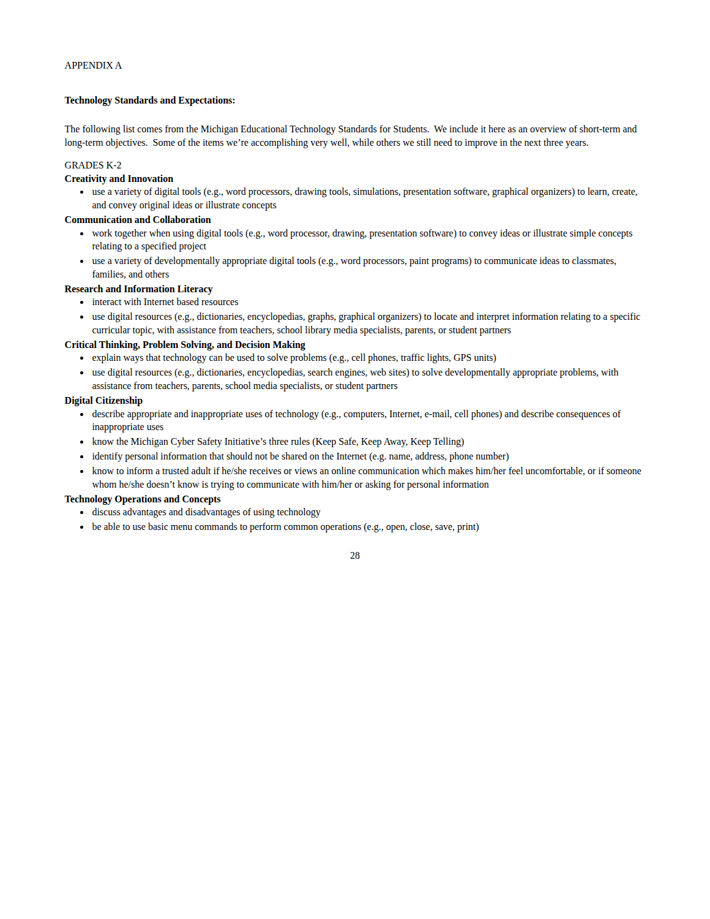APPENDIX A
Technology Standards and Expectations:
The following list comes from the Michigan Educational Technology Standards for Students. We include it here as an overview of short-term and long-term objectives. Some of the items we’re accomplishing very well, while others we still need to improve in the next three years.
GRADES K-2
Creativity and Innovation
use a variety of digital tools (e.g., word processors, drawing tools, simulations, presentation software, graphical organizers) to learn, create, and convey original ideas or illustrate concepts
Communication and Collaboration
work together when using digital tools (e.g., word processor, drawing, presentation software) to convey ideas or illustrate simple concepts relating to a specified project
use a variety of developmentally appropriate digital tools (e.g., word processors, paint programs) to communicate ideas to classmates, families, and others
Research and Information Literacy
interact with Internet based resources
use digital resources (e.g., dictionaries, encyclopedias, graphs, graphical organizers) to locate and interpret information relating to a specific curricular topic, with assistance from teachers, school library media specialists, parents, or student partners
Critical Thinking, Problem Solving, and Decision Making
explain ways that technology can be used to solve problems (e.g., cell phones, traffic lights, GPS units)
use digital resources (e.g., dictionaries, encyclopedias, search engines, web sites) to solve developmentally appropriate problems, with assistance from teachers, parents, school media specialists, or student partners
Digital Citizenship
describe appropriate and inappropriate uses of technology (e.g., computers, Internet, e-mail, cell phones) and describe consequences of inappropriate uses
know the Michigan Cyber Safety Initiative’s three rules (Keep Safe, Keep Away, Keep Telling)
identify personal information that should not be shared on the Internet (e.g. name, address, phone number)
know to inform a trusted adult if he/she receives or views an online communication which makes him/her feel uncomfortable, or if someone whom he/she doesn’t know is trying to communicate with him/her or asking for personal information
Technology Operations and Concepts
discuss advantages and disadvantages of using technology
be able to use basic menu commands to perform common operations (e.g., open, close, save, print)
28